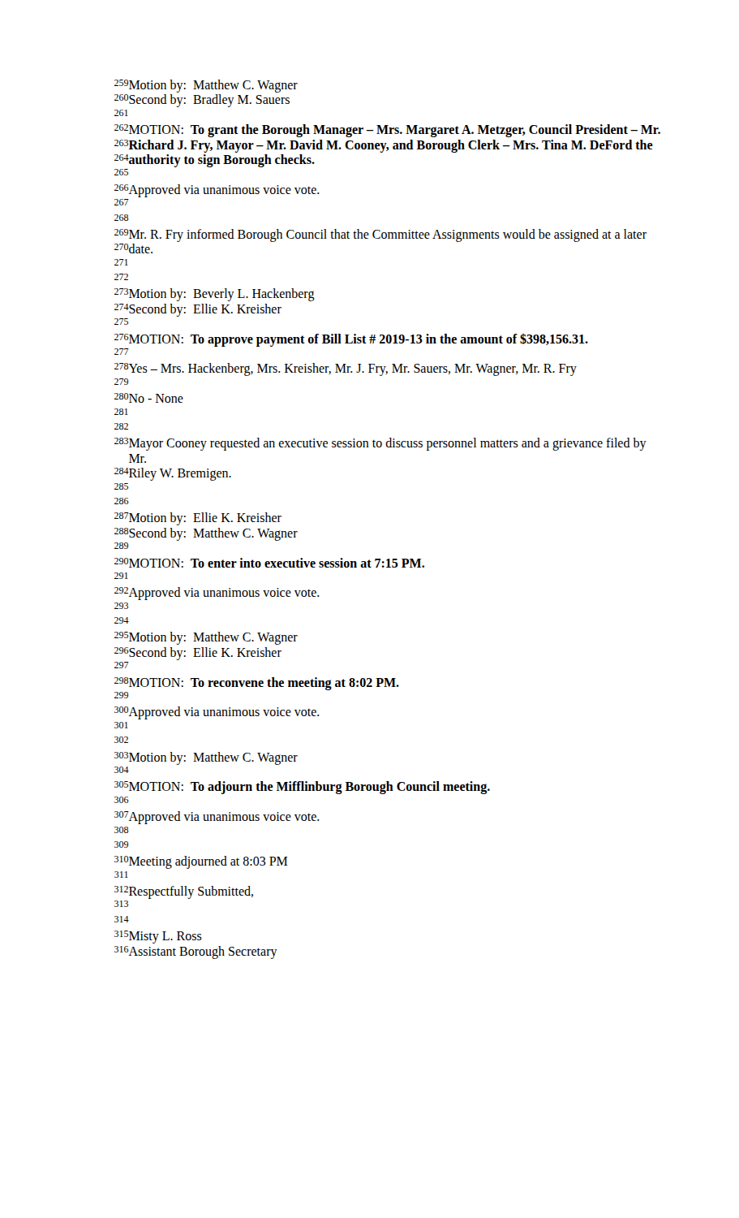| 259 | Motion by: Matthew C. Wagner |
| 260 | Second by: Bradley M. Sauers |
| 261 | |
| 262 | MOTION: To grant the Borough Manager – Mrs. Margaret A. Metzger, Council President – Mr. |
| 263 | Richard J. Fry, Mayor – Mr. David M. Cooney, and Borough Clerk – Mrs. Tina M. DeFord the |
| 264 | authority to sign Borough checks. |
| 265 | |
| 266 | Approved via unanimous voice vote. |
| 267 | |
| 268 | |
| 269 | Mr. R. Fry informed Borough Council that the Committee Assignments would be assigned at a later |
| 270 | date. |
| 271 | |
| 272 | |
| 273 | Motion by: Beverly L. Hackenberg |
| 274 | Second by: Ellie K. Kreisher |
| 275 | |
| 276 | MOTION: To approve payment of Bill List # 2019-13 in the amount of $398,156.31. |
| 277 | |
| 278 | Yes – Mrs. Hackenberg, Mrs. Kreisher, Mr. J. Fry, Mr. Sauers, Mr. Wagner, Mr. R. Fry |
| 279 | |
| 280 | No - None |
| 281 | |
| 282 | |
| 283 | Mayor Cooney requested an executive session to discuss personnel matters and a grievance filed by Mr. |
| 284 | Riley W. Bremigen. |
| 285 | |
| 286 | |
| 287 | Motion by: Ellie K. Kreisher |
| 288 | Second by: Matthew C. Wagner |
| 289 | |
| 290 | MOTION: To enter into executive session at 7:15 PM. |
| 291 | |
| 292 | Approved via unanimous voice vote. |
| 293 | |
| 294 | |
| 295 | Motion by: Matthew C. Wagner |
| 296 | Second by: Ellie K. Kreisher |
| 297 | |
| 298 | MOTION: To reconvene the meeting at 8:02 PM. |
| 299 | |
| 300 | Approved via unanimous voice vote. |
| 301 | |
| 302 | |
| 303 | Motion by: Matthew C. Wagner |
| 304 | |
| 305 | MOTION: To adjourn the Mifflinburg Borough Council meeting. |
| 306 | |
| 307 | Approved via unanimous voice vote. |
| 308 | |
| 309 | |
| 310 | Meeting adjourned at 8:03 PM |
| 311 | |
| 312 | Respectfully Submitted, |
| 313 | |
| 314 | |
| 315 | Misty L. Ross |
| 316 | Assistant Borough Secretary |